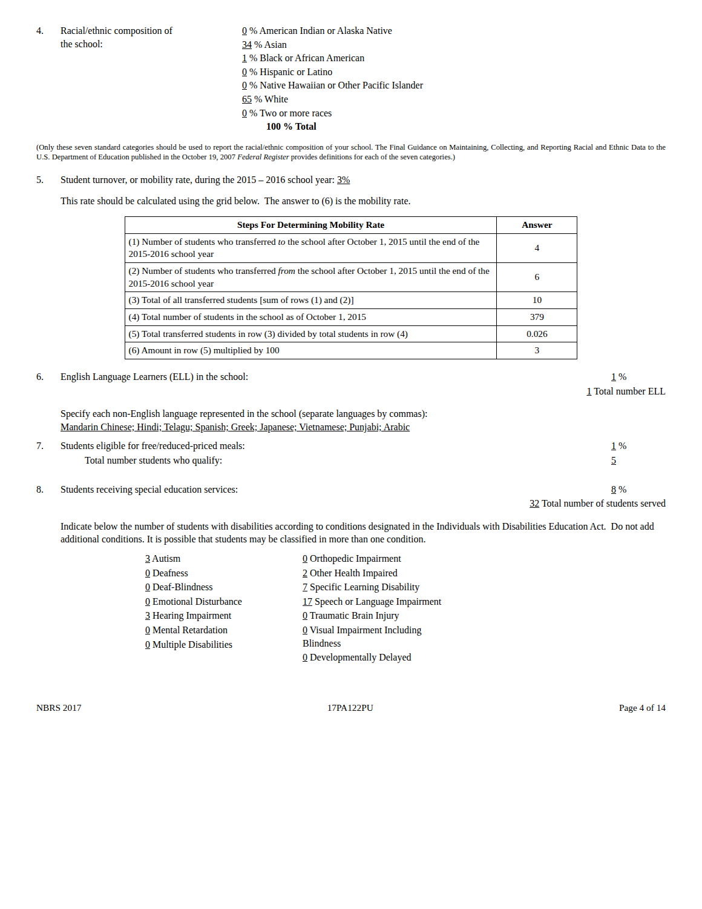4.
Racial/ethnic composition of
the school:
0 % American Indian or Alaska Native
34 % Asian
1 % Black or African American
0 % Hispanic or Latino
0 % Native Hawaiian or Other Pacific Islander
65 % White
0 % Two or more races
100 % Total
(Only these seven standard categories should be used to report the racial/ethnic composition of your school. The Final Guidance on Maintaining, Collecting, and Reporting Racial and Ethnic Data to the U.S. Department of Education published in the October 19, 2007 Federal Register provides definitions for each of the seven categories.)
5.
Student turnover, or mobility rate, during the 2015 – 2016 school year: 3%
This rate should be calculated using the grid below. The answer to (6) is the mobility rate.
| Steps For Determining Mobility Rate | Answer |
| --- | --- |
| (1) Number of students who transferred to the school after October 1, 2015 until the end of the 2015-2016 school year | 4 |
| (2) Number of students who transferred from the school after October 1, 2015 until the end of the 2015-2016 school year | 6 |
| (3) Total of all transferred students [sum of rows (1) and (2)] | 10 |
| (4) Total number of students in the school as of October 1, 2015 | 379 |
| (5) Total transferred students in row (3) divided by total students in row (4) | 0.026 |
| (6) Amount in row (5) multiplied by 100 | 3 |
6.
English Language Learners (ELL) in the school:
1 %
1 Total number ELL
Specify each non-English language represented in the school (separate languages by commas):
Mandarin Chinese; Hindi; Telagu; Spanish; Greek; Japanese; Vietnamese; Punjabi; Arabic
7.
Students eligible for free/reduced-priced meals:
1 %
Total number students who qualify:
5
8.
Students receiving special education services:
8 %
32 Total number of students served
Indicate below the number of students with disabilities according to conditions designated in the Individuals with Disabilities Education Act. Do not add additional conditions. It is possible that students may be classified in more than one condition.
3 Autism
0 Deafness
0 Deaf-Blindness
0 Emotional Disturbance
3 Hearing Impairment
0 Mental Retardation
0 Multiple Disabilities
0 Orthopedic Impairment
2 Other Health Impaired
7 Specific Learning Disability
17 Speech or Language Impairment
0 Traumatic Brain Injury
0 Visual Impairment Including Blindness
0 Developmentally Delayed
NBRS 2017 17PA122PU Page 4 of 14